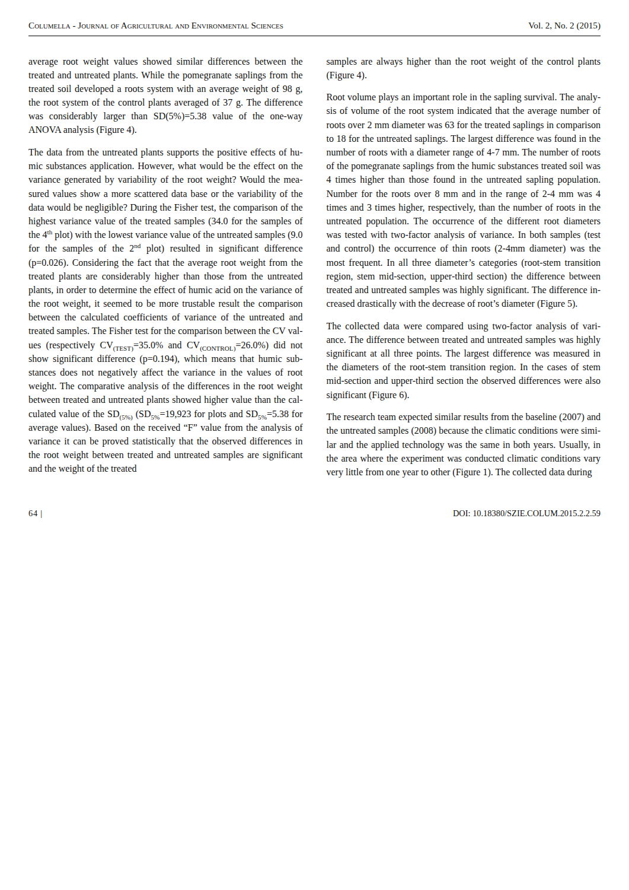Columella - Journal of Agricultural and Environmental Sciences Vol. 2, No. 2 (2015)
average root weight values showed similar differences between the treated and untreated plants. While the pomegranate saplings from the treated soil developed a roots system with an average weight of 98 g, the root system of the control plants averaged of 37 g. The difference was considerably larger than SD(5%)=5.38 value of the one-way ANOVA analysis (Figure 4).
The data from the untreated plants supports the positive effects of humic substances application. However, what would be the effect on the variance generated by variability of the root weight? Would the measured values show a more scattered data base or the variability of the data would be negligible? During the Fisher test, the comparison of the highest variance value of the treated samples (34.0 for the samples of the 4th plot) with the lowest variance value of the untreated samples (9.0 for the samples of the 2nd plot) resulted in significant difference (p=0.026). Considering the fact that the average root weight from the treated plants are considerably higher than those from the untreated plants, in order to determine the effect of humic acid on the variance of the root weight, it seemed to be more trustable result the comparison between the calculated coefficients of variance of the untreated and treated samples. The Fisher test for the comparison between the CV values (respectively CV(TEST)=35.0% and CV(CONTROL)=26.0%) did not show significant difference (p=0.194), which means that humic substances does not negatively affect the variance in the values of root weight. The comparative analysis of the differences in the root weight between treated and untreated plants showed higher value than the calculated value of the SD(5%) (SD5%=19,923 for plots and SD5%=5.38 for average values). Based on the received “F” value from the analysis of variance it can be proved statistically that the observed differences in the root weight between treated and untreated samples are significant and the weight of the treated
samples are always higher than the root weight of the control plants (Figure 4).
Root volume plays an important role in the sapling survival. The analysis of volume of the root system indicated that the average number of roots over 2 mm diameter was 63 for the treated saplings in comparison to 18 for the untreated saplings. The largest difference was found in the number of roots with a diameter range of 4-7 mm. The number of roots of the pomegranate saplings from the humic substances treated soil was 4 times higher than those found in the untreated sapling population. Number for the roots over 8 mm and in the range of 2-4 mm was 4 times and 3 times higher, respectively, than the number of roots in the untreated population. The occurrence of the different root diameters was tested with two-factor analysis of variance. In both samples (test and control) the occurrence of thin roots (2-4mm diameter) was the most frequent. In all three diameter’s categories (root-stem transition region, stem mid-section, upper-third section) the difference between treated and untreated samples was highly significant. The difference increased drastically with the decrease of root’s diameter (Figure 5).
The collected data were compared using two-factor analysis of variance. The difference between treated and untreated samples was highly significant at all three points. The largest difference was measured in the diameters of the root-stem transition region. In the cases of stem mid-section and upper-third section the observed differences were also significant (Figure 6).
The research team expected similar results from the baseline (2007) and the untreated samples (2008) because the climatic conditions were similar and the applied technology was the same in both years. Usually, in the area where the experiment was conducted climatic conditions vary very little from one year to other (Figure 1). The collected data during
64 | DOI: 10.18380/SZIE.COLUM.2015.2.2.59